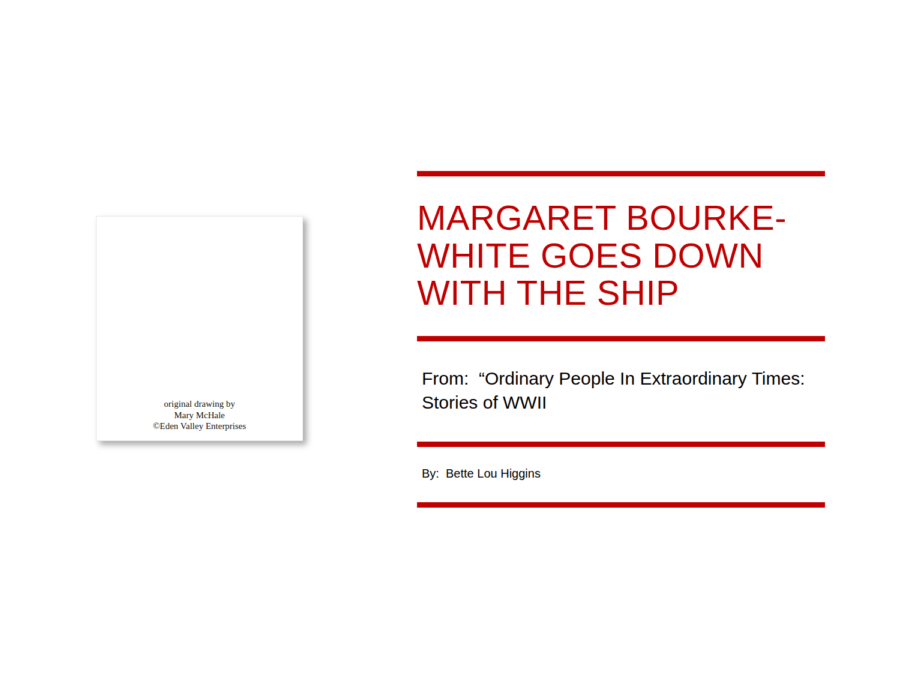original drawing by
Mary McHale
©Eden Valley Enterprises
Margaret Bourke-White Goes Down With The Ship
From: “Ordinary People In Extraordinary Times: Stories of WWII
By: Bette Lou Higgins